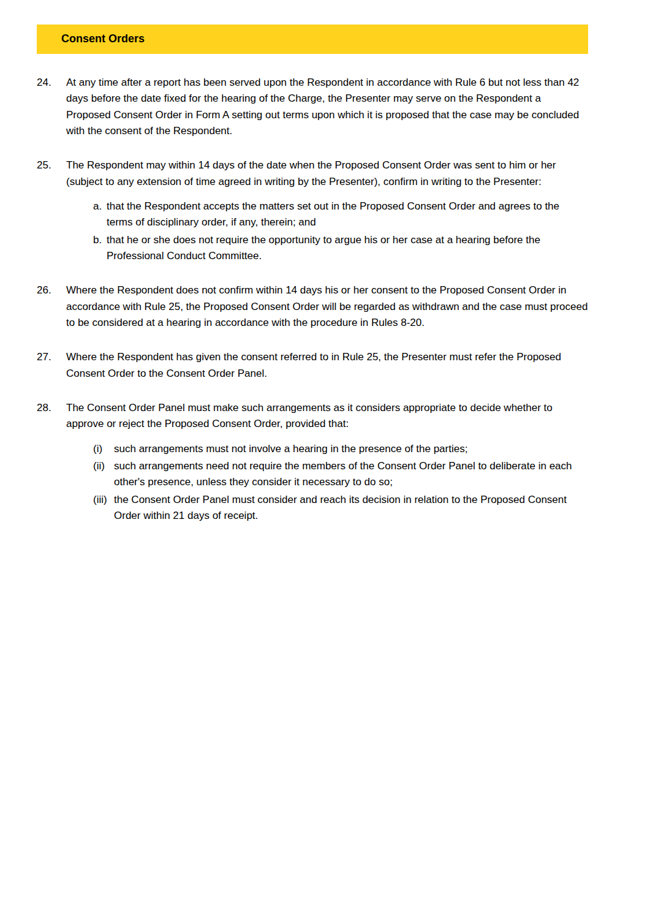Consent Orders
At any time after a report has been served upon the Respondent in accordance with Rule 6 but not less than 42 days before the date fixed for the hearing of the Charge, the Presenter may serve on the Respondent a Proposed Consent Order in Form A setting out terms upon which it is proposed that the case may be concluded with the consent of the Respondent.
The Respondent may within 14 days of the date when the Proposed Consent Order was sent to him or her (subject to any extension of time agreed in writing by the Presenter), confirm in writing to the Presenter:
a. that the Respondent accepts the matters set out in the Proposed Consent Order and agrees to the terms of disciplinary order, if any, therein; and
b. that he or she does not require the opportunity to argue his or her case at a hearing before the Professional Conduct Committee.
Where the Respondent does not confirm within 14 days his or her consent to the Proposed Consent Order in accordance with Rule 25, the Proposed Consent Order will be regarded as withdrawn and the case must proceed to be considered at a hearing in accordance with the procedure in Rules 8-20.
Where the Respondent has given the consent referred to in Rule 25, the Presenter must refer the Proposed Consent Order to the Consent Order Panel.
The Consent Order Panel must make such arrangements as it considers appropriate to decide whether to approve or reject the Proposed Consent Order, provided that:
(i) such arrangements must not involve a hearing in the presence of the parties;
(ii) such arrangements need not require the members of the Consent Order Panel to deliberate in each other's presence, unless they consider it necessary to do so;
(iii) the Consent Order Panel must consider and reach its decision in relation to the Proposed Consent Order within 21 days of receipt.